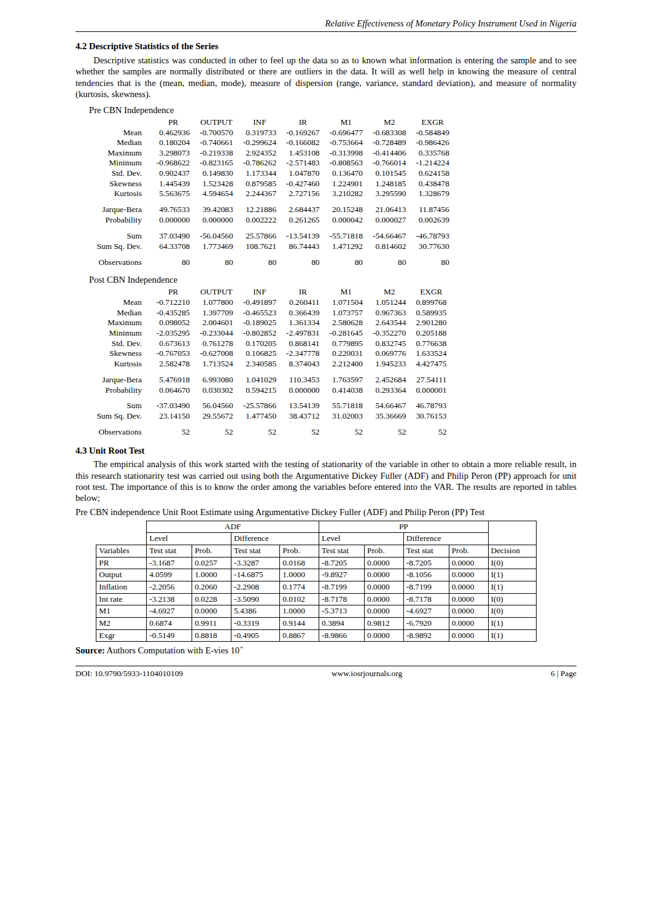Relative Effectiveness of Monetary Policy Instrument Used in Nigeria
4.2 Descriptive Statistics of the Series
Descriptive statistics was conducted in other to feel up the data so as to known what information is entering the sample and to see whether the samples are normally distributed or there are outliers in the data. It will as well help in knowing the measure of central tendencies that is the (mean, median, mode), measure of dispersion (range, variance, standard deviation), and measure of normality (kurtosis, skewness).
Pre CBN Independence
| | PR | OUTPUT | INF | IR | M1 | M2 | EXGR |
| --- | --- | --- | --- | --- | --- | --- | --- |
| Mean | 0.462936 | -0.700570 | 0.319733 | -0.169267 | -0.696477 | -0.683308 | -0.584849 |
| Median | 0.180204 | -0.740661 | -0.299624 | -0.166082 | -0.753664 | -0.728489 | -0.986426 |
| Maximum | 3.298073 | -0.219338 | 2.924352 | 1.453108 | -0.313998 | -0.414406 | 0.335768 |
| Minimum | -0.968622 | -0.823165 | -0.786262 | -2.571483 | -0.808563 | -0.766014 | -1.214224 |
| Std. Dev. | 0.902437 | 0.149830 | 1.173344 | 1.047870 | 0.136470 | 0.101545 | 0.624158 |
| Skewness | 1.445439 | 1.523428 | 0.879585 | -0.427460 | 1.224901 | 1.248185 | 0.438478 |
| Kurtosis | 5.563675 | 4.594654 | 2.244367 | 2.727156 | 3.210282 | 3.295590 | 1.328679 |
| Jarque-Bera | 49.76533 | 39.42083 | 12.21886 | 2.684437 | 20.15248 | 21.06413 | 11.87456 |
| Probability | 0.000000 | 0.000000 | 0.002222 | 0.261265 | 0.000042 | 0.000027 | 0.002639 |
| Sum | 37.03490 | -56.04560 | 25.57866 | -13.54139 | -55.71818 | -54.66467 | -46.78793 |
| Sum Sq. Dev. | 64.33708 | 1.773469 | 108.7621 | 86.74443 | 1.471292 | 0.814602 | 30.77630 |
| Observations | 80 | 80 | 80 | 80 | 80 | 80 | 80 |
Post CBN Independence
| | PR | OUTPUT | INF | IR | M1 | M2 | EXGR |
| --- | --- | --- | --- | --- | --- | --- | --- |
| Mean | -0.712210 | 1.077800 | -0.491897 | 0.260411 | 1.071504 | 1.051244 | 0.899768 |
| Median | -0.435285 | 1.397709 | -0.465523 | 0.366439 | 1.073757 | 0.967363 | 0.589935 |
| Maximum | 0.098052 | 2.004601 | -0.189025 | 1.361334 | 2.580628 | 2.643544 | 2.901280 |
| Minimum | -2.035295 | -0.233044 | -0.802852 | -2.497831 | -0.281645 | -0.352270 | 0.205188 |
| Std. Dev. | 0.673613 | 0.761278 | 0.170205 | 0.868141 | 0.779895 | 0.832745 | 0.776638 |
| Skewness | -0.767053 | -0.627008 | 0.106825 | -2.347778 | 0.220031 | 0.069776 | 1.633524 |
| Kurtosis | 2.582478 | 1.713524 | 2.340585 | 8.374043 | 2.212400 | 1.945233 | 4.427475 |
| Jarque-Bera | 5.476918 | 6.993080 | 1.041029 | 110.3453 | 1.763597 | 2.452684 | 27.54111 |
| Probability | 0.064670 | 0.030302 | 0.594215 | 0.000000 | 0.414038 | 0.293364 | 0.000001 |
| Sum | -37.03490 | 56.04560 | -25.57866 | 13.54139 | 55.71818 | 54.66467 | 46.78793 |
| Sum Sq. Dev. | 23.14150 | 29.55672 | 1.477450 | 38.43712 | 31.02003 | 35.36669 | 30.76153 |
| Observations | 52 | 52 | 52 | 52 | 52 | 52 | 52 |
4.3 Unit Root Test
The empirical analysis of this work started with the testing of stationarity of the variable in other to obtain a more reliable result, in this research stationarity test was carried out using both the Argumentative Dickey Fuller (ADF) and Philip Peron (PP) approach for unit root test. The importance of this is to know the order among the variables before entered into the VAR. The results are reported in tables below;
Pre CBN independence Unit Root Estimate using Argumentative Dickey Fuller (ADF) and Philip Peron (PP) Test
| | ADF | PP | |
| --- | --- | --- | --- |
| Level | Difference | Level | Difference |
| Variables | Test stat | Prob. | Test stat | Prob. | Test stat | Prob. | Test stat | Prob. | Decision |
| PR | -3.1687 | 0.0257 | -3.3287 | 0.0168 | -8.7205 | 0.0000 | -8.7205 | 0.0000 | I(0) |
| Output | 4.0599 | 1.0000 | -14.6875 | 1.0000 | -9.8927 | 0.0000 | -8.1056 | 0.0000 | I(1) |
| Inflation | -2.2056 | 0.2060 | -2.2908 | 0.1774 | -8.7199 | 0.0000 | -8.7199 | 0.0000 | I(1) |
| Int rate | -3.2138 | 0.0228 | -3.5090 | 0.0102 | -8.7178 | 0.0000 | -8.7178 | 0.0000 | I(0) |
| M1 | -4.6927 | 0.0000 | 5.4386 | 1.0000 | -5.3713 | 0.0000 | -4.6927 | 0.0000 | I(0) |
| M2 | 0.6874 | 0.9911 | -0.3319 | 0.9144 | 0.3894 | 0.9812 | -6.7920 | 0.0000 | I(1) |
| Exgr | -0.5149 | 0.8818 | -0.4905 | 0.8867 | -8.9866 | 0.0000 | -8.9892 | 0.0000 | I(1) |
Source: Authors Computation with E-vies 10+
DOI: 10.9790/5933-1104010109 www.iosrjournals.org 6 | Page